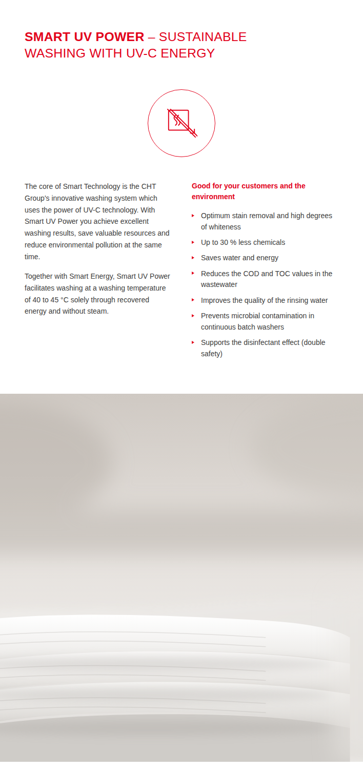Smart UV Power – Sustainable
Washing with UV-C Energy
The core of Smart Technology is the CHT Group's innovative washing system which uses the power of UV-C technology. With Smart UV Power you achieve excellent washing results, save valuable resources and reduce environmental pollution at the same time.
Together with Smart Energy, Smart UV Power facilitates washing at a washing temperature of 40 to 45 °C solely through recovered energy and without steam.
Good for your customers and the environment
Optimum stain removal and high degrees of whiteness
Up to 30 % less chemicals
Saves water and energy
Reduces the COD and TOC values in the wastewater
Improves the quality of the rinsing water
Prevents microbial contamination in continuous batch washers
Supports the disinfectant effect (double safety)